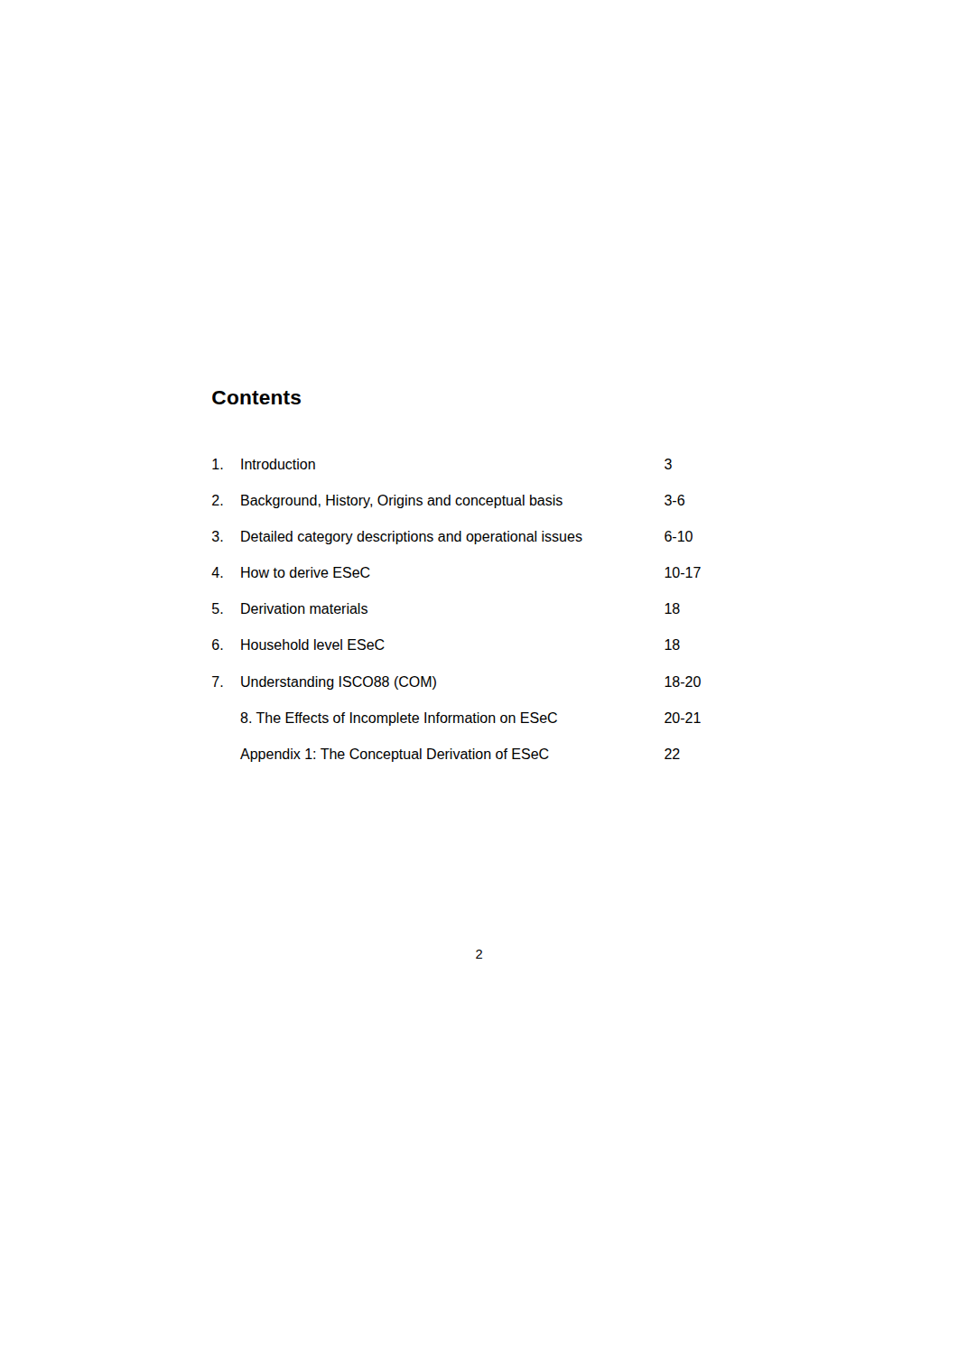Contents
| 1. | Introduction | 3 |
| 2. | Background, History, Origins and conceptual basis | 3-6 |
| 3. | Detailed category descriptions and operational issues | 6-10 |
| 4. | How to derive ESeC | 10-17 |
| 5. | Derivation materials | 18 |
| 6. | Household level ESeC | 18 |
| 7. | Understanding ISCO88 (COM) | 18-20 |
| | 8. The Effects of Incomplete Information on ESeC | 20-21 |
| | Appendix 1: The Conceptual Derivation of ESeC | 22 |
2